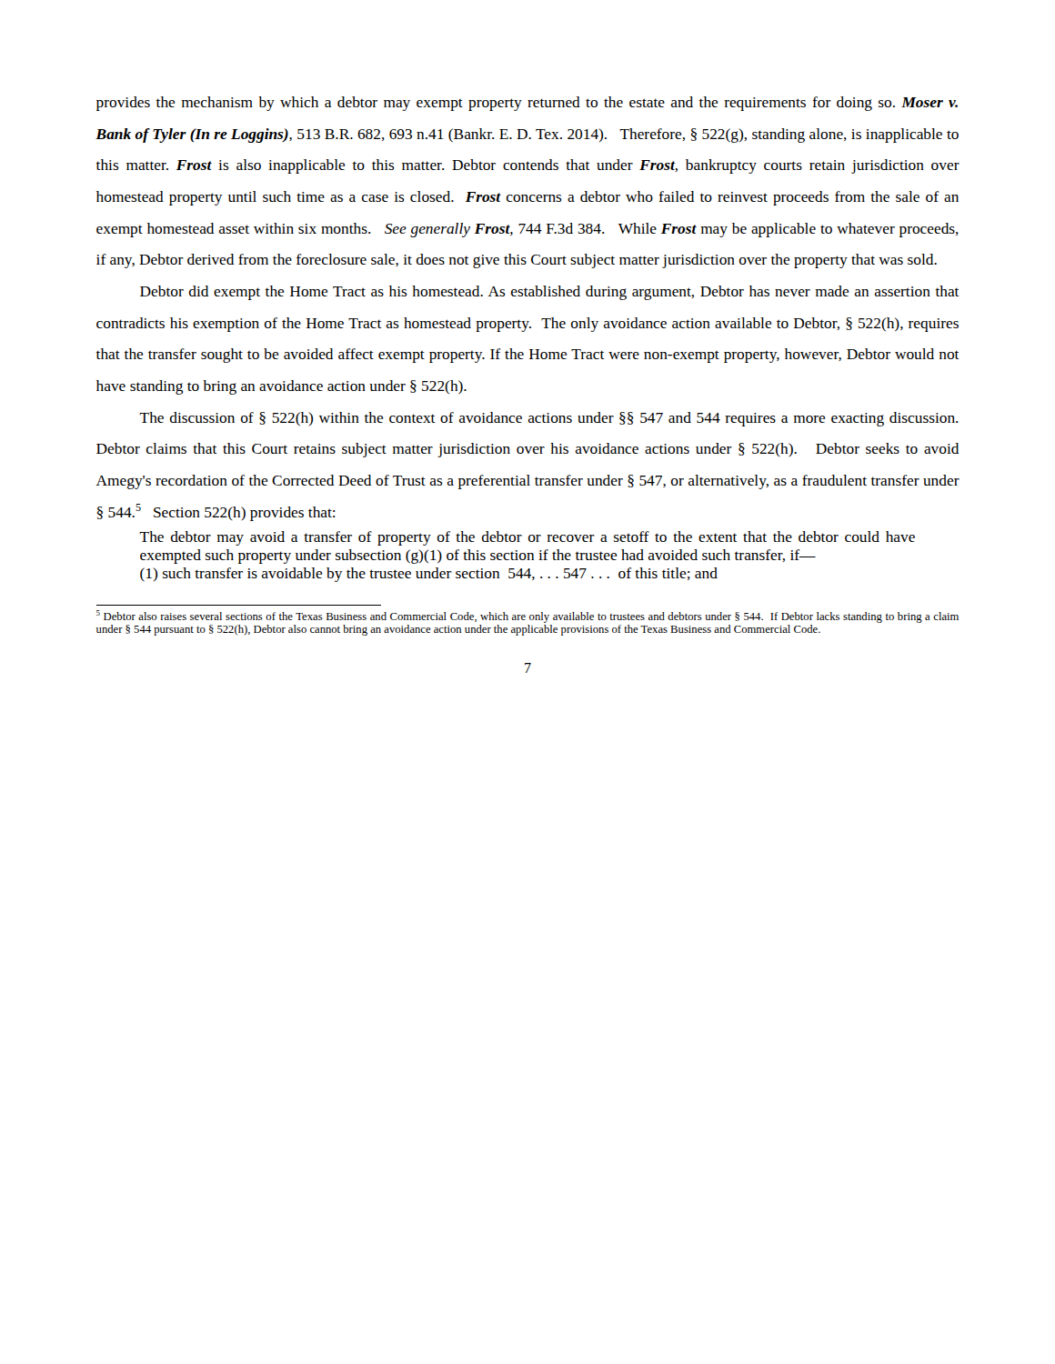provides the mechanism by which a debtor may exempt property returned to the estate and the requirements for doing so. Moser v. Bank of Tyler (In re Loggins), 513 B.R. 682, 693 n.41 (Bankr. E. D. Tex. 2014). Therefore, § 522(g), standing alone, is inapplicable to this matter. Frost is also inapplicable to this matter. Debtor contends that under Frost, bankruptcy courts retain jurisdiction over homestead property until such time as a case is closed. Frost concerns a debtor who failed to reinvest proceeds from the sale of an exempt homestead asset within six months. See generally Frost, 744 F.3d 384. While Frost may be applicable to whatever proceeds, if any, Debtor derived from the foreclosure sale, it does not give this Court subject matter jurisdiction over the property that was sold.
Debtor did exempt the Home Tract as his homestead. As established during argument, Debtor has never made an assertion that contradicts his exemption of the Home Tract as homestead property. The only avoidance action available to Debtor, § 522(h), requires that the transfer sought to be avoided affect exempt property. If the Home Tract were non-exempt property, however, Debtor would not have standing to bring an avoidance action under § 522(h).
The discussion of § 522(h) within the context of avoidance actions under §§ 547 and 544 requires a more exacting discussion. Debtor claims that this Court retains subject matter jurisdiction over his avoidance actions under § 522(h). Debtor seeks to avoid Amegy's recordation of the Corrected Deed of Trust as a preferential transfer under § 547, or alternatively, as a fraudulent transfer under § 544.5 Section 522(h) provides that:
The debtor may avoid a transfer of property of the debtor or recover a setoff to the extent that the debtor could have exempted such property under subsection (g)(1) of this section if the trustee had avoided such transfer, if—
(1) such transfer is avoidable by the trustee under section 544, . . . 547 . . . of this title; and
5 Debtor also raises several sections of the Texas Business and Commercial Code, which are only available to trustees and debtors under § 544. If Debtor lacks standing to bring a claim under § 544 pursuant to § 522(h), Debtor also cannot bring an avoidance action under the applicable provisions of the Texas Business and Commercial Code.
7